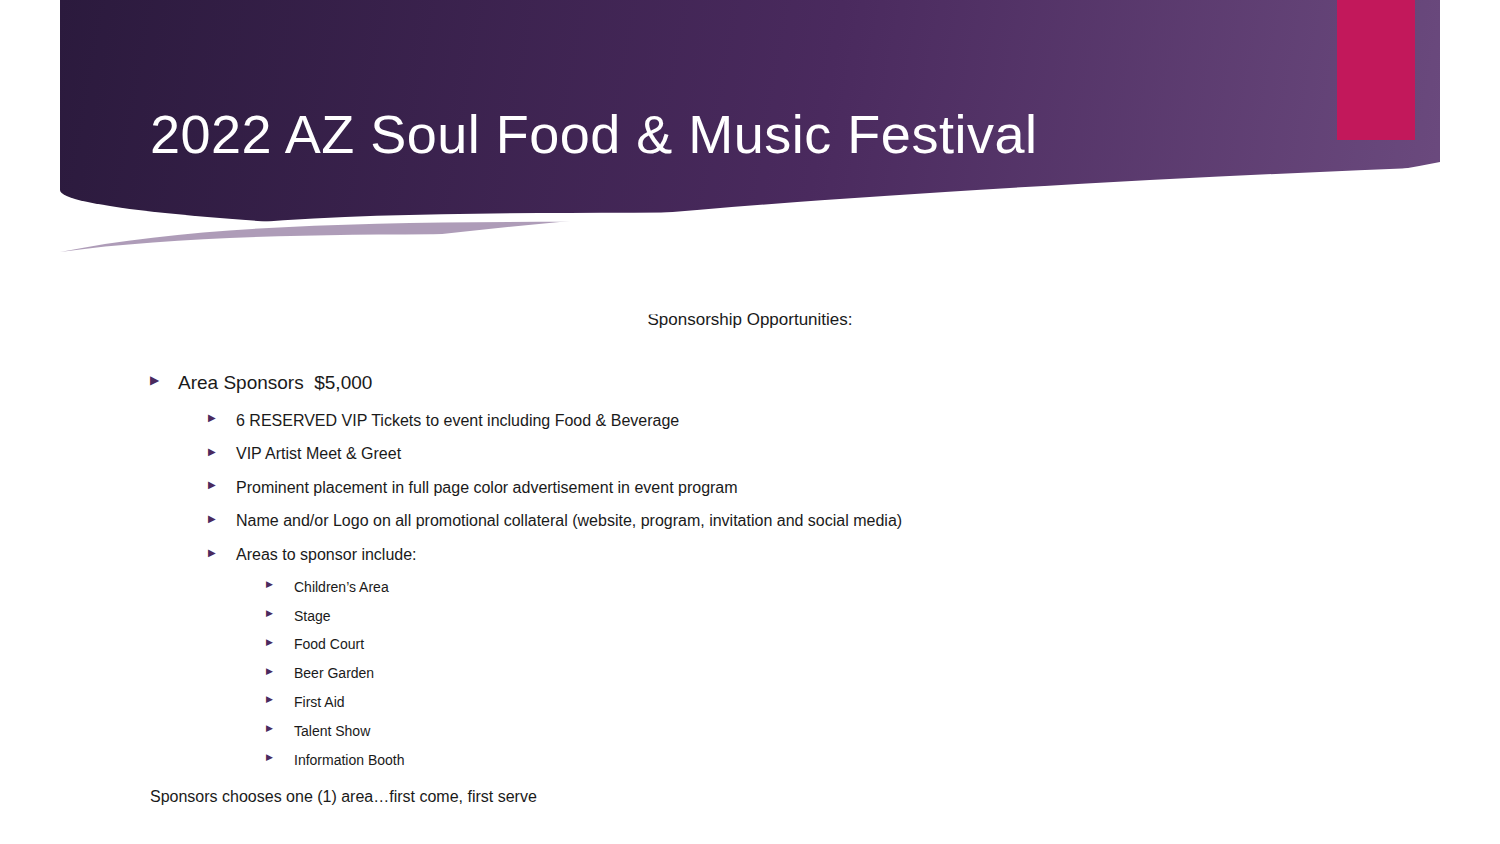2022 AZ Soul Food & Music Festival
Sponsorship Opportunities:
Area Sponsors $5,000
6 RESERVED VIP Tickets to event including Food & Beverage
VIP Artist Meet & Greet
Prominent placement in full page color advertisement in event program
Name and/or Logo on all promotional collateral (website, program, invitation and social media)
Areas to sponsor include:
Children’s Area
Stage
Food Court
Beer Garden
First Aid
Talent Show
Information Booth
Sponsors chooses one (1) area…first come, first serve